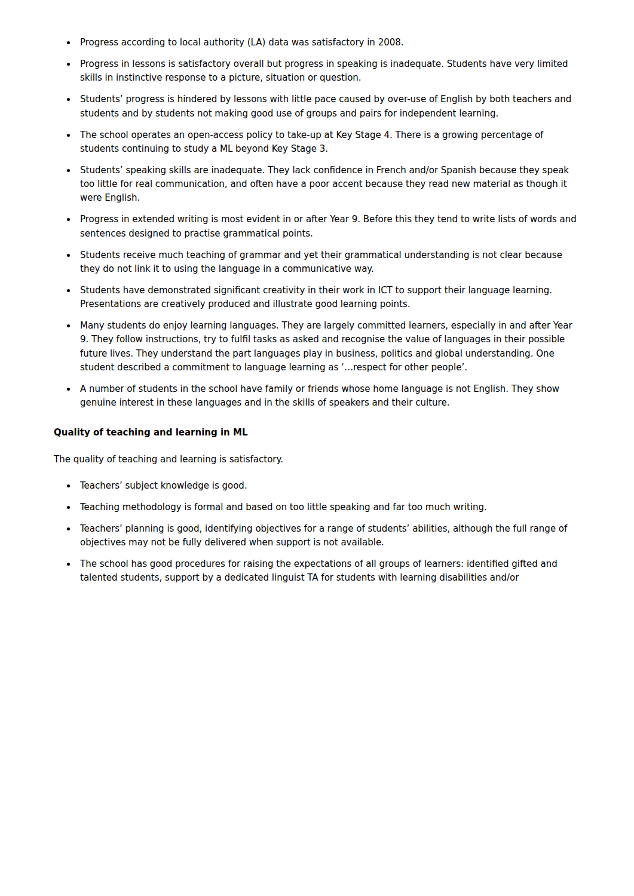Progress according to local authority (LA) data was satisfactory in 2008.
Progress in lessons is satisfactory overall but progress in speaking is inadequate. Students have very limited skills in instinctive response to a picture, situation or question.
Students’ progress is hindered by lessons with little pace caused by over-use of English by both teachers and students and by students not making good use of groups and pairs for independent learning.
The school operates an open-access policy to take-up at Key Stage 4. There is a growing percentage of students continuing to study a ML beyond Key Stage 3.
Students’ speaking skills are inadequate. They lack confidence in French and/or Spanish because they speak too little for real communication, and often have a poor accent because they read new material as though it were English.
Progress in extended writing is most evident in or after Year 9. Before this they tend to write lists of words and sentences designed to practise grammatical points.
Students receive much teaching of grammar and yet their grammatical understanding is not clear because they do not link it to using the language in a communicative way.
Students have demonstrated significant creativity in their work in ICT to support their language learning. Presentations are creatively produced and illustrate good learning points.
Many students do enjoy learning languages. They are largely committed learners, especially in and after Year 9. They follow instructions, try to fulfil tasks as asked and recognise the value of languages in their possible future lives. They understand the part languages play in business, politics and global understanding. One student described a commitment to language learning as ‘…respect for other people’.
A number of students in the school have family or friends whose home language is not English. They show genuine interest in these languages and in the skills of speakers and their culture.
Quality of teaching and learning in ML
The quality of teaching and learning is satisfactory.
Teachers’ subject knowledge is good.
Teaching methodology is formal and based on too little speaking and far too much writing.
Teachers’ planning is good, identifying objectives for a range of students’ abilities, although the full range of objectives may not be fully delivered when support is not available.
The school has good procedures for raising the expectations of all groups of learners: identified gifted and talented students, support by a dedicated linguist TA for students with learning disabilities and/or